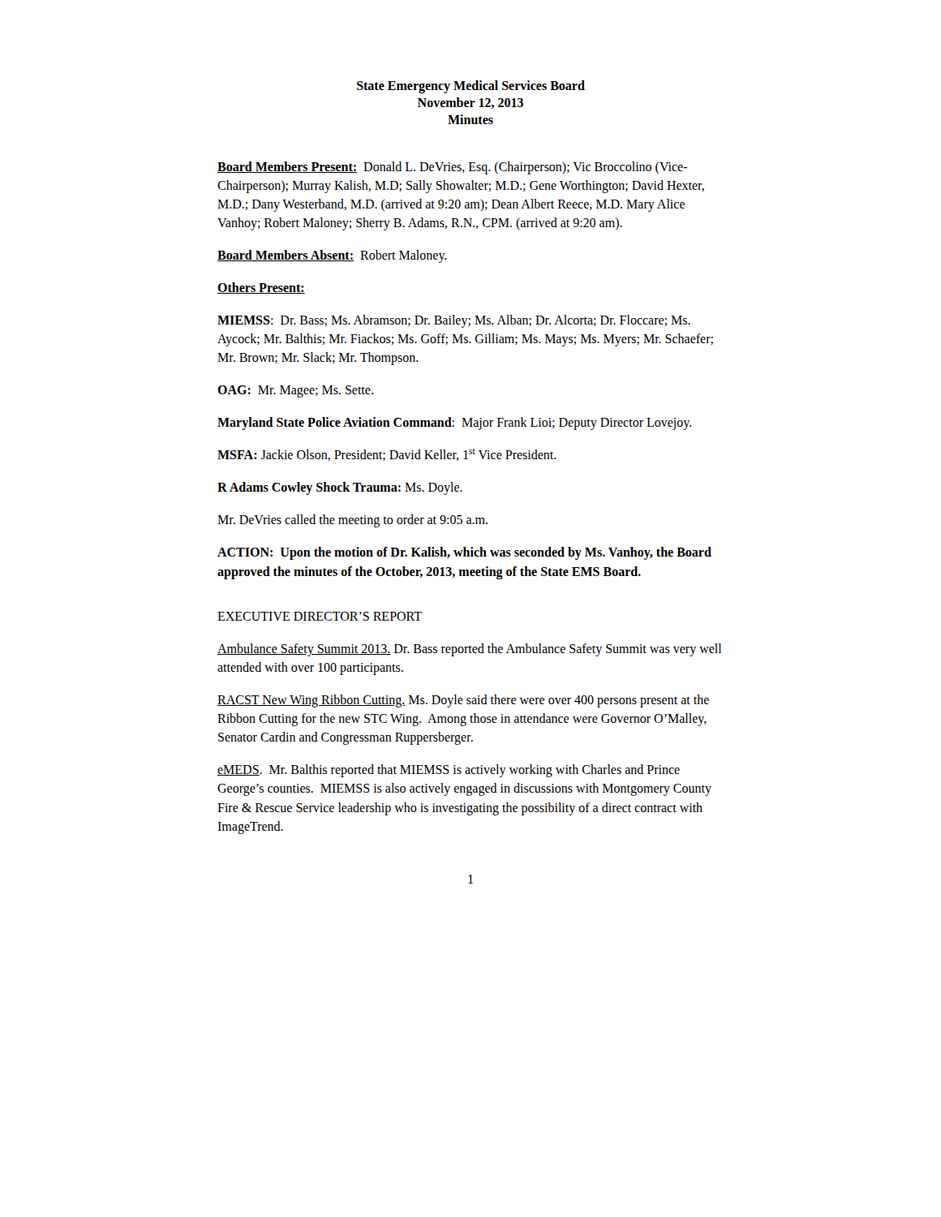State Emergency Medical Services Board
November 12, 2013
Minutes
Board Members Present: Donald L. DeVries, Esq. (Chairperson); Vic Broccolino (Vice-Chairperson); Murray Kalish, M.D; Sally Showalter; M.D.; Gene Worthington; David Hexter, M.D.; Dany Westerband, M.D. (arrived at 9:20 am); Dean Albert Reece, M.D. Mary Alice Vanhoy; Robert Maloney; Sherry B. Adams, R.N., CPM. (arrived at 9:20 am).
Board Members Absent: Robert Maloney.
Others Present:
MIEMSS: Dr. Bass; Ms. Abramson; Dr. Bailey; Ms. Alban; Dr. Alcorta; Dr. Floccare; Ms. Aycock; Mr. Balthis; Mr. Fiackos; Ms. Goff; Ms. Gilliam; Ms. Mays; Ms. Myers; Mr. Schaefer; Mr. Brown; Mr. Slack; Mr. Thompson.
OAG: Mr. Magee; Ms. Sette.
Maryland State Police Aviation Command: Major Frank Lioi; Deputy Director Lovejoy.
MSFA: Jackie Olson, President; David Keller, 1st Vice President.
R Adams Cowley Shock Trauma: Ms. Doyle.
Mr. DeVries called the meeting to order at 9:05 a.m.
ACTION: Upon the motion of Dr. Kalish, which was seconded by Ms. Vanhoy, the Board approved the minutes of the October, 2013, meeting of the State EMS Board.
EXECUTIVE DIRECTOR’S REPORT
Ambulance Safety Summit 2013. Dr. Bass reported the Ambulance Safety Summit was very well attended with over 100 participants.
RACST New Wing Ribbon Cutting. Ms. Doyle said there were over 400 persons present at the Ribbon Cutting for the new STC Wing. Among those in attendance were Governor O’Malley, Senator Cardin and Congressman Ruppersberger.
eMEDS. Mr. Balthis reported that MIEMSS is actively working with Charles and Prince George’s counties. MIEMSS is also actively engaged in discussions with Montgomery County Fire & Rescue Service leadership who is investigating the possibility of a direct contract with ImageTrend.
1